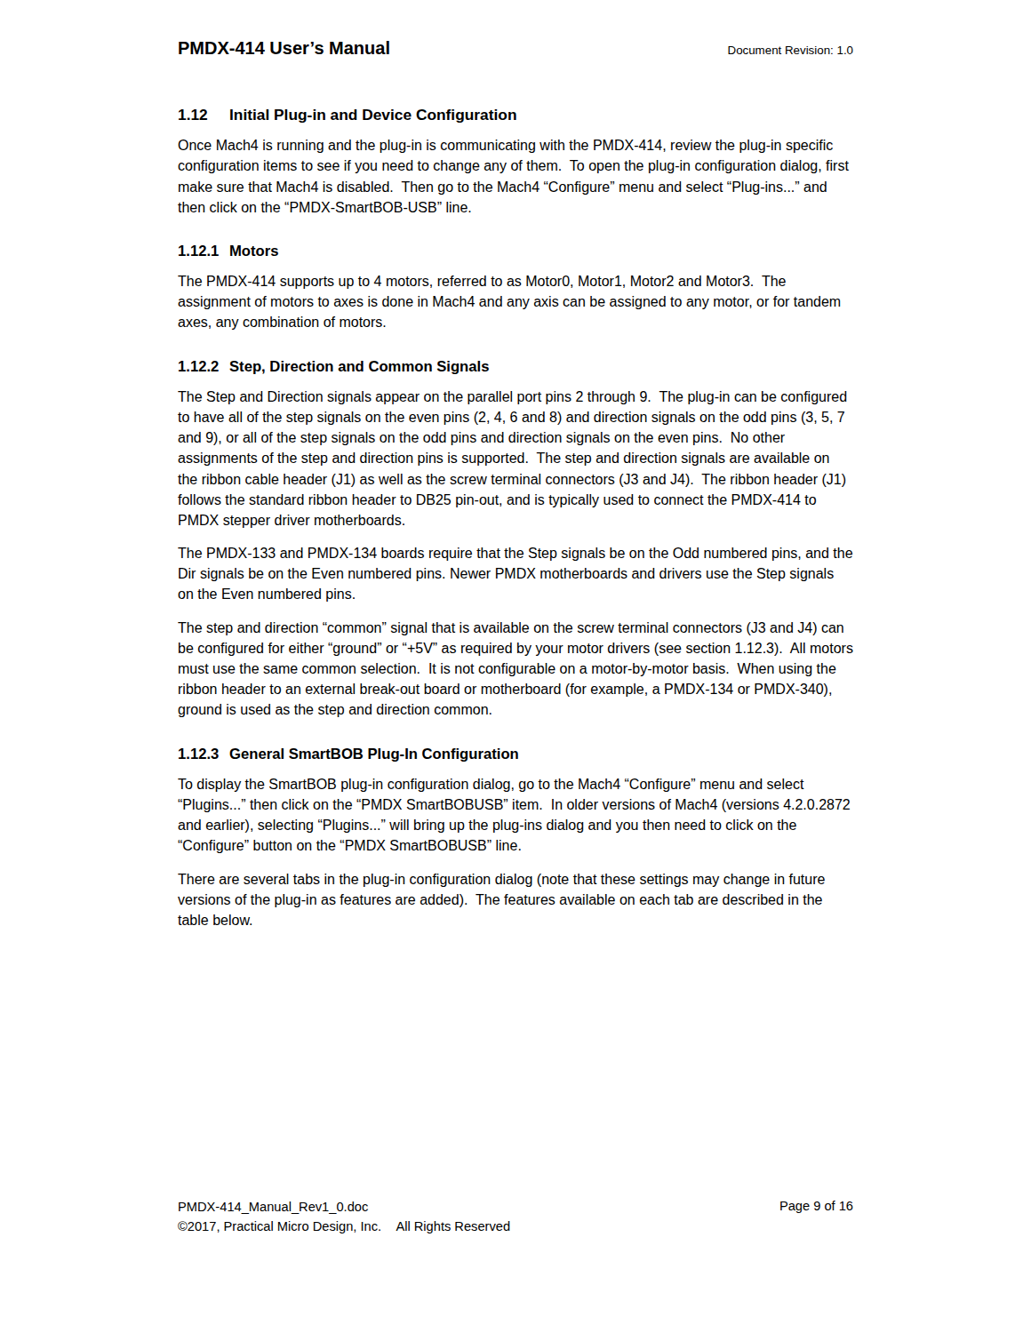PMDX-414 User’s Manual
Document Revision: 1.0
1.12 Initial Plug-in and Device Configuration
Once Mach4 is running and the plug-in is communicating with the PMDX-414, review the plug-in specific configuration items to see if you need to change any of them. To open the plug-in configuration dialog, first make sure that Mach4 is disabled. Then go to the Mach4 “Configure” menu and select “Plug-ins...” and then click on the “PMDX-SmartBOB-USB” line.
1.12.1 Motors
The PMDX-414 supports up to 4 motors, referred to as Motor0, Motor1, Motor2 and Motor3. The assignment of motors to axes is done in Mach4 and any axis can be assigned to any motor, or for tandem axes, any combination of motors.
1.12.2 Step, Direction and Common Signals
The Step and Direction signals appear on the parallel port pins 2 through 9. The plug-in can be configured to have all of the step signals on the even pins (2, 4, 6 and 8) and direction signals on the odd pins (3, 5, 7 and 9), or all of the step signals on the odd pins and direction signals on the even pins. No other assignments of the step and direction pins is supported. The step and direction signals are available on the ribbon cable header (J1) as well as the screw terminal connectors (J3 and J4). The ribbon header (J1) follows the standard ribbon header to DB25 pin-out, and is typically used to connect the PMDX-414 to PMDX stepper driver motherboards.
The PMDX-133 and PMDX-134 boards require that the Step signals be on the Odd numbered pins, and the Dir signals be on the Even numbered pins. Newer PMDX motherboards and drivers use the Step signals on the Even numbered pins.
The step and direction “common” signal that is available on the screw terminal connectors (J3 and J4) can be configured for either “ground” or “+5V” as required by your motor drivers (see section 1.12.3). All motors must use the same common selection. It is not configurable on a motor-by-motor basis. When using the ribbon header to an external break-out board or motherboard (for example, a PMDX-134 or PMDX-340), ground is used as the step and direction common.
1.12.3 General SmartBOB Plug-In Configuration
To display the SmartBOB plug-in configuration dialog, go to the Mach4 “Configure” menu and select “Plugins...” then click on the “PMDX SmartBOBUSB” item. In older versions of Mach4 (versions 4.2.0.2872 and earlier), selecting “Plugins...” will bring up the plug-ins dialog and you then need to click on the “Configure” button on the “PMDX SmartBOBUSB” line.
There are several tabs in the plug-in configuration dialog (note that these settings may change in future versions of the plug-in as features are added). The features available on each tab are described in the table below.
PMDX-414_Manual_Rev1_0.doc
©2017, Practical Micro Design, Inc. All Rights Reserved
Page 9 of 16